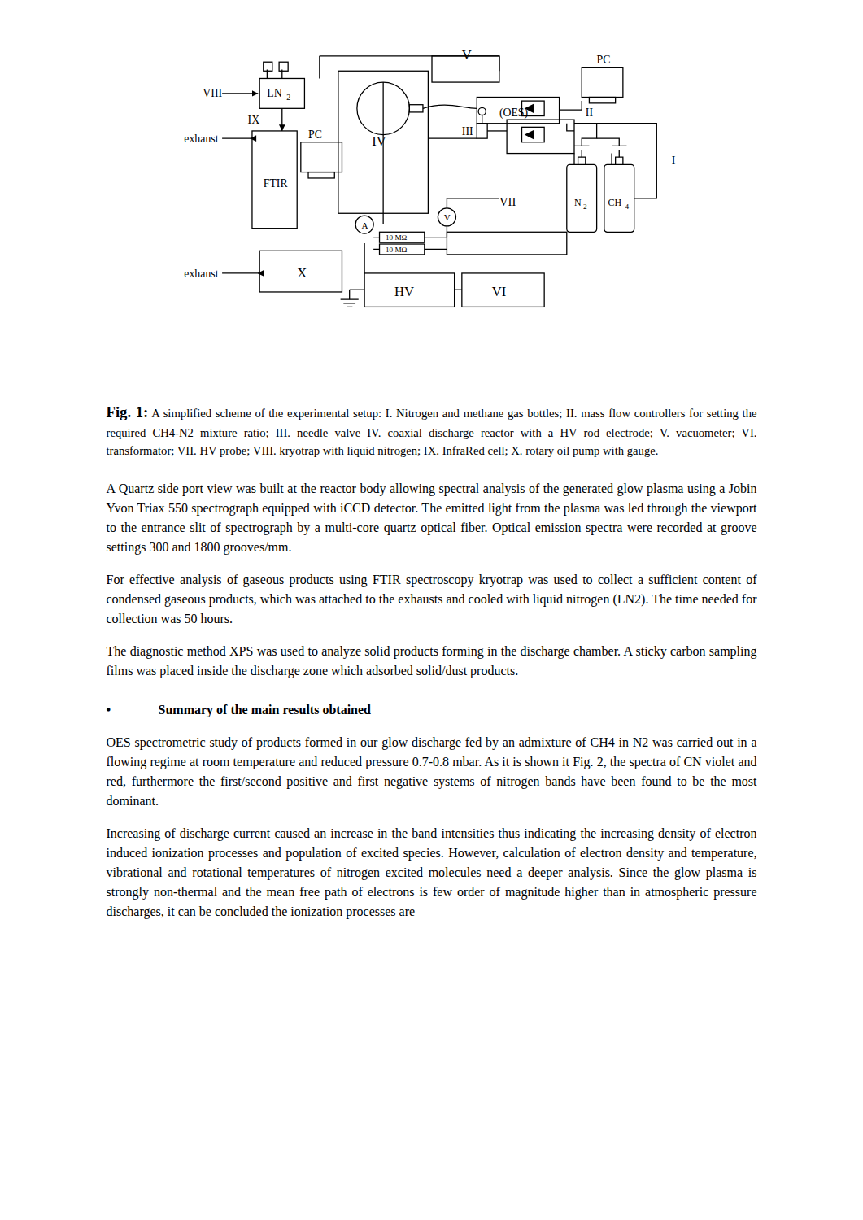LN2 VIII IX exhaust exhaust FTIR PC X IV V (OES) PC III II I N2 CH4 A V 10 MΩ 10 MΩ VII HV VI
Fig. 1: A simplified scheme of the experimental setup: I. Nitrogen and methane gas bottles; II. mass flow controllers for setting the required CH4-N2 mixture ratio; III. needle valve IV. coaxial discharge reactor with a HV rod electrode; V. vacuometer; VI. transformator; VII. HV probe; VIII. kryotrap with liquid nitrogen; IX. InfraRed cell; X. rotary oil pump with gauge.
A Quartz side port view was built at the reactor body allowing spectral analysis of the generated glow plasma using a Jobin Yvon Triax 550 spectrograph equipped with iCCD detector. The emitted light from the plasma was led through the viewport to the entrance slit of spectrograph by a multi-core quartz optical fiber. Optical emission spectra were recorded at groove settings 300 and 1800 grooves/mm.
For effective analysis of gaseous products using FTIR spectroscopy kryotrap was used to collect a sufficient content of condensed gaseous products, which was attached to the exhausts and cooled with liquid nitrogen (LN2). The time needed for collection was 50 hours.
The diagnostic method XPS was used to analyze solid products forming in the discharge chamber. A sticky carbon sampling films was placed inside the discharge zone which adsorbed solid/dust products.
•Summary of the main results obtained
OES spectrometric study of products formed in our glow discharge fed by an admixture of CH4 in N2 was carried out in a flowing regime at room temperature and reduced pressure 0.7-0.8 mbar. As it is shown it Fig. 2, the spectra of CN violet and red, furthermore the first/second positive and first negative systems of nitrogen bands have been found to be the most dominant.
Increasing of discharge current caused an increase in the band intensities thus indicating the increasing density of electron induced ionization processes and population of excited species. However, calculation of electron density and temperature, vibrational and rotational temperatures of nitrogen excited molecules need a deeper analysis. Since the glow plasma is strongly non-thermal and the mean free path of electrons is few order of magnitude higher than in atmospheric pressure discharges, it can be concluded the ionization processes are